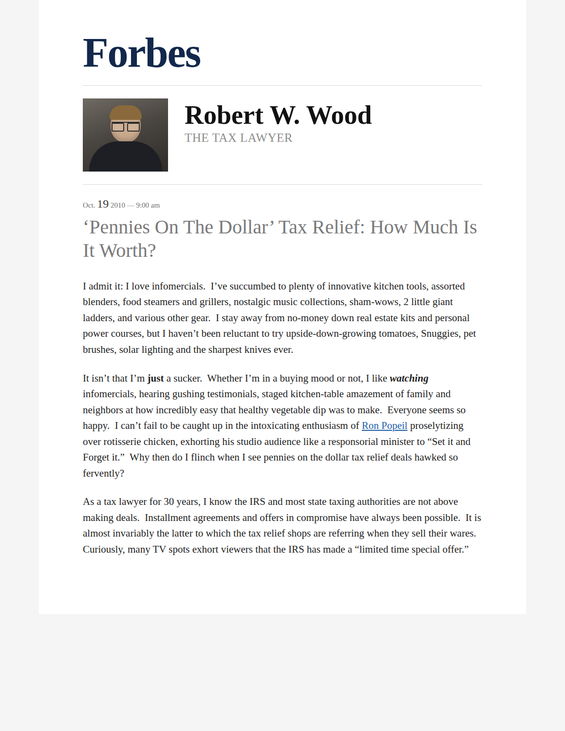Forbes
Robert W. Wood
THE TAX LAWYER
Oct. 19 2010 — 9:00 am
‘Pennies On The Dollar’ Tax Relief: How Much Is It Worth?
I admit it: I love infomercials. I’ve succumbed to plenty of innovative kitchen tools, assorted blenders, food steamers and grillers, nostalgic music collections, sham-wows, 2 little giant ladders, and various other gear. I stay away from no-money down real estate kits and personal power courses, but I haven’t been reluctant to try upside-down-growing tomatoes, Snuggies, pet brushes, solar lighting and the sharpest knives ever.
It isn’t that I’m just a sucker. Whether I’m in a buying mood or not, I like watching infomercials, hearing gushing testimonials, staged kitchen-table amazement of family and neighbors at how incredibly easy that healthy vegetable dip was to make. Everyone seems so happy. I can’t fail to be caught up in the intoxicating enthusiasm of Ron Popeil proselytizing over rotisserie chicken, exhorting his studio audience like a responsorial minister to “Set it and Forget it.” Why then do I flinch when I see pennies on the dollar tax relief deals hawked so fervently?
As a tax lawyer for 30 years, I know the IRS and most state taxing authorities are not above making deals. Installment agreements and offers in compromise have always been possible. It is almost invariably the latter to which the tax relief shops are referring when they sell their wares. Curiously, many TV spots exhort viewers that the IRS has made a “limited time special offer.”